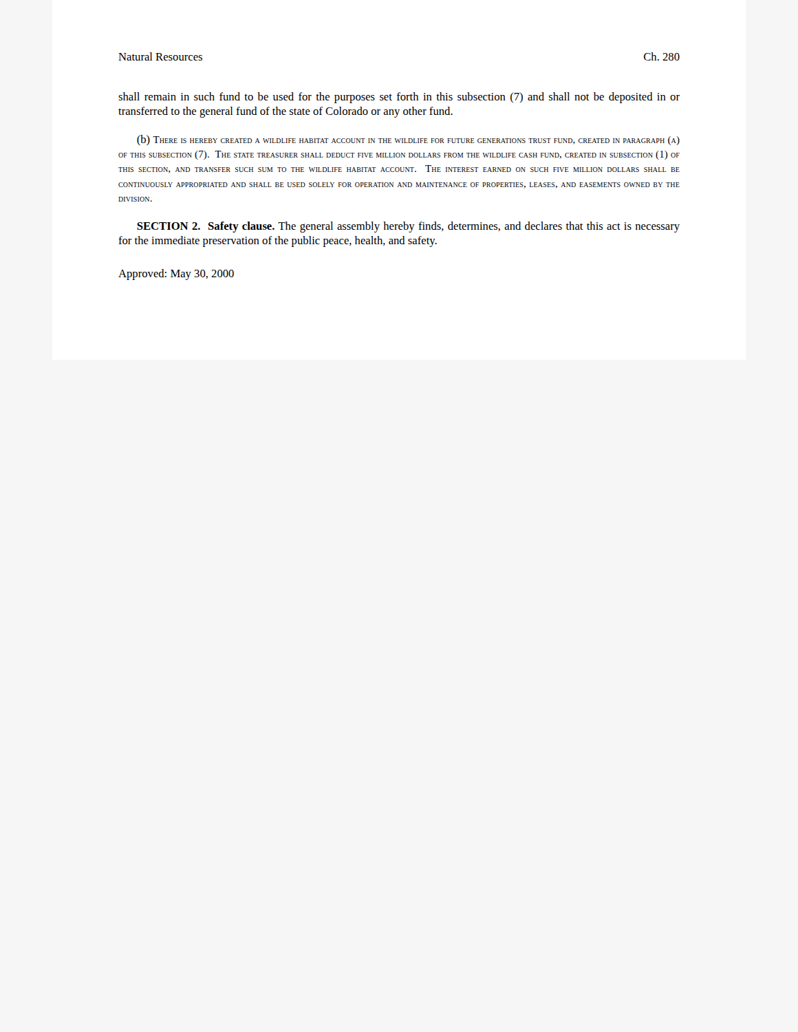Natural Resources Ch. 280
shall remain in such fund to be used for the purposes set forth in this subsection (7) and shall not be deposited in or transferred to the general fund of the state of Colorado or any other fund.
(b) There is hereby created a wildlife habitat account in the wildlife for future generations trust fund, created in paragraph (a) of this subsection (7). The state treasurer shall deduct five million dollars from the wildlife cash fund, created in subsection (1) of this section, and transfer such sum to the wildlife habitat account. The interest earned on such five million dollars shall be continuously appropriated and shall be used solely for operation and maintenance of properties, leases, and easements owned by the division.
SECTION 2. Safety clause. The general assembly hereby finds, determines, and declares that this act is necessary for the immediate preservation of the public peace, health, and safety.
Approved: May 30, 2000